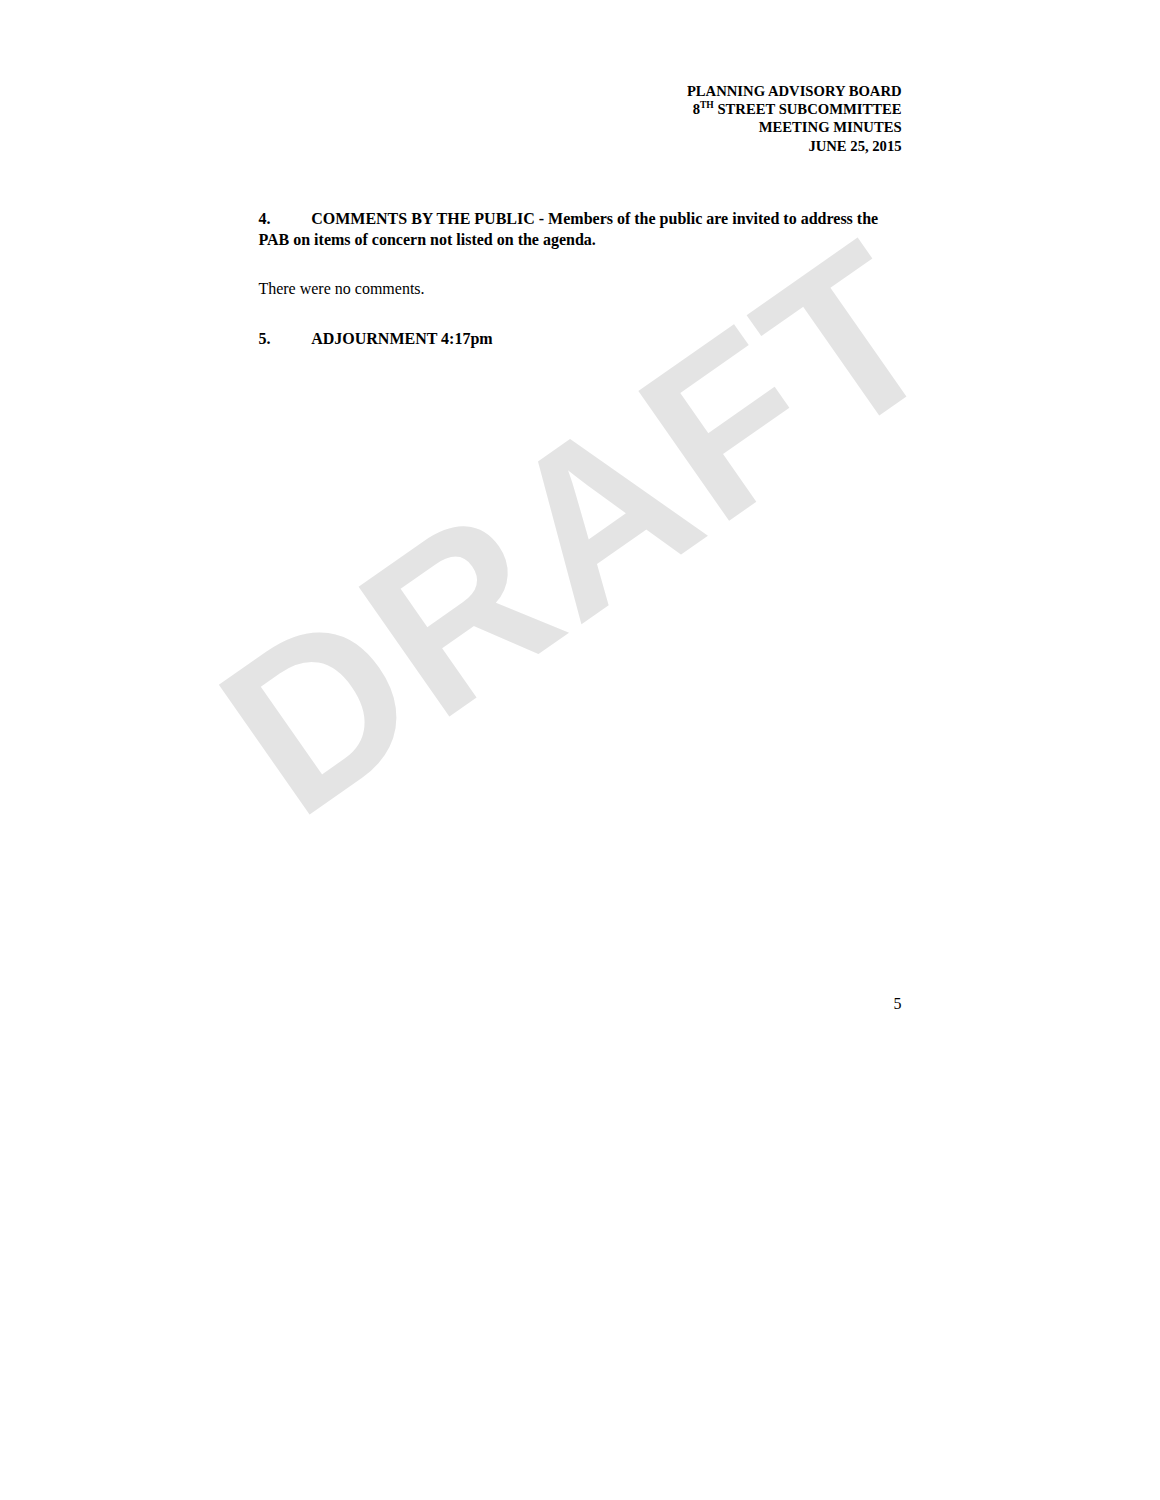DRAFT
PLANNING ADVISORY BOARD
8TH STREET SUBCOMMITTEE
MEETING MINUTES
JUNE 25, 2015
4. COMMENTS BY THE PUBLIC - Members of the public are invited to address the PAB on items of concern not listed on the agenda.
There were no comments.
5. ADJOURNMENT 4:17pm
5